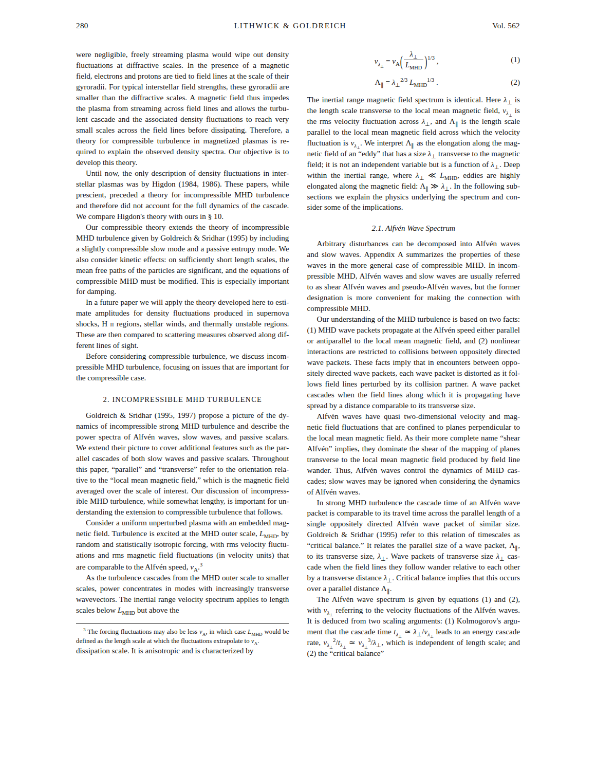280 Lithwick & Goldreich Vol. 562
were negligible, freely streaming plasma would wipe out density fluctuations at diffractive scales. In the presence of a magnetic field, electrons and protons are tied to field lines at the scale of their gyroradii. For typical interstellar field strengths, these gyroradii are smaller than the diffractive scales. A magnetic field thus impedes the plasma from streaming across field lines and allows the turbulent cascade and the associated density fluctuations to reach very small scales across the field lines before dissipating. Therefore, a theory for compressible turbulence in magnetized plasmas is required to explain the observed density spectra. Our objective is to develop this theory.
Until now, the only description of density fluctuations in interstellar plasmas was by Higdon (1984, 1986). These papers, while prescient, preceded a theory for incompressible MHD turbulence and therefore did not account for the full dynamics of the cascade. We compare Higdon's theory with ours in § 10.
Our compressible theory extends the theory of incompressible MHD turbulence given by Goldreich & Sridhar (1995) by including a slightly compressible slow mode and a passive entropy mode. We also consider kinetic effects: on sufficiently short length scales, the mean free paths of the particles are significant, and the equations of compressible MHD must be modified. This is especially important for damping.
In a future paper we will apply the theory developed here to estimate amplitudes for density fluctuations produced in supernova shocks, H ii regions, stellar winds, and thermally unstable regions. These are then compared to scattering measures observed along different lines of sight.
Before considering compressible turbulence, we discuss incompressible MHD turbulence, focusing on issues that are important for the compressible case.
2. Incompressible MHD Turbulence
Goldreich & Sridhar (1995, 1997) propose a picture of the dynamics of incompressible strong MHD turbulence and describe the power spectra of Alfvén waves, slow waves, and passive scalars. We extend their picture to cover additional features such as the parallel cascades of both slow waves and passive scalars. Throughout this paper, “parallel” and “transverse” refer to the orientation relative to the “local mean magnetic field,” which is the magnetic field averaged over the scale of interest. Our discussion of incompressible MHD turbulence, while somewhat lengthy, is important for understanding the extension to compressible turbulence that follows.
Consider a uniform unperturbed plasma with an embedded magnetic field. Turbulence is excited at the MHD outer scale, LMHD, by random and statistically isotropic forcing, with rms velocity fluctuations and rms magnetic field fluctuations (in velocity units) that are comparable to the Alfvén speed, vA.3
As the turbulence cascades from the MHD outer scale to smaller scales, power concentrates in modes with increasingly transverse wavevectors. The inertial range velocity spectrum applies to length scales below LMHD but above the
3 The forcing fluctuations may also be less vA, in which case LMHD would be defined as the length scale at which the fluctuations extrapolate to vA.
dissipation scale. It is anisotropic and is characterized by
vλ⊥ = vA(λ⊥LMHD) 1/3 ,
(1)
Λ∥ = λ⊥2/3 LMHD1/3 .
(2)
The inertial range magnetic field spectrum is identical. Here λ⊥ is the length scale transverse to the local mean magnetic field, vλ⊥ is the rms velocity fluctuation across λ⊥, and Λ∥ is the length scale parallel to the local mean magnetic field across which the velocity fluctuation is vλ⊥. We interpret Λ∥ as the elongation along the magnetic field of an “eddy” that has a size λ⊥ transverse to the magnetic field; it is not an independent variable but is a function of λ⊥. Deep within the inertial range, where λ⊥ ≪ LMHD, eddies are highly elongated along the magnetic field: Λ∥ ≫ λ⊥. In the following subsections we explain the physics underlying the spectrum and consider some of the implications.
2.1. Alfvén Wave Spectrum
Arbitrary disturbances can be decomposed into Alfvén waves and slow waves. Appendix A summarizes the properties of these waves in the more general case of compressible MHD. In incompressible MHD, Alfvén waves and slow waves are usually referred to as shear Alfvén waves and pseudo-Alfvén waves, but the former designation is more convenient for making the connection with compressible MHD.
Our understanding of the MHD turbulence is based on two facts: (1) MHD wave packets propagate at the Alfvén speed either parallel or antiparallel to the local mean magnetic field, and (2) nonlinear interactions are restricted to collisions between oppositely directed wave packets. These facts imply that in encounters between oppositely directed wave packets, each wave packet is distorted as it follows field lines perturbed by its collision partner. A wave packet cascades when the field lines along which it is propagating have spread by a distance comparable to its transverse size.
Alfvén waves have quasi two-dimensional velocity and magnetic field fluctuations that are confined to planes perpendicular to the local mean magnetic field. As their more complete name “shear Alfvén” implies, they dominate the shear of the mapping of planes transverse to the local mean magnetic field produced by field line wander. Thus, Alfvén waves control the dynamics of MHD cascades; slow waves may be ignored when considering the dynamics of Alfvén waves.
In strong MHD turbulence the cascade time of an Alfvén wave packet is comparable to its travel time across the parallel length of a single oppositely directed Alfvén wave packet of similar size. Goldreich & Sridhar (1995) refer to this relation of timescales as “critical balance.” It relates the parallel size of a wave packet, Λ∥, to its transverse size, λ⊥. Wave packets of transverse size λ⊥ cascade when the field lines they follow wander relative to each other by a transverse distance λ⊥. Critical balance implies that this occurs over a parallel distance Λ∥.
The Alfvén wave spectrum is given by equations (1) and (2), with vλ⊥ referring to the velocity fluctuations of the Alfvén waves. It is deduced from two scaling arguments: (1) Kolmogorov's argument that the cascade time tλ⊥ ≃ λ⊥/vλ⊥ leads to an energy cascade rate, vλ⊥2/tλ⊥ ≃ vλ⊥3/λ⊥, which is independent of length scale; and (2) the “critical balance”